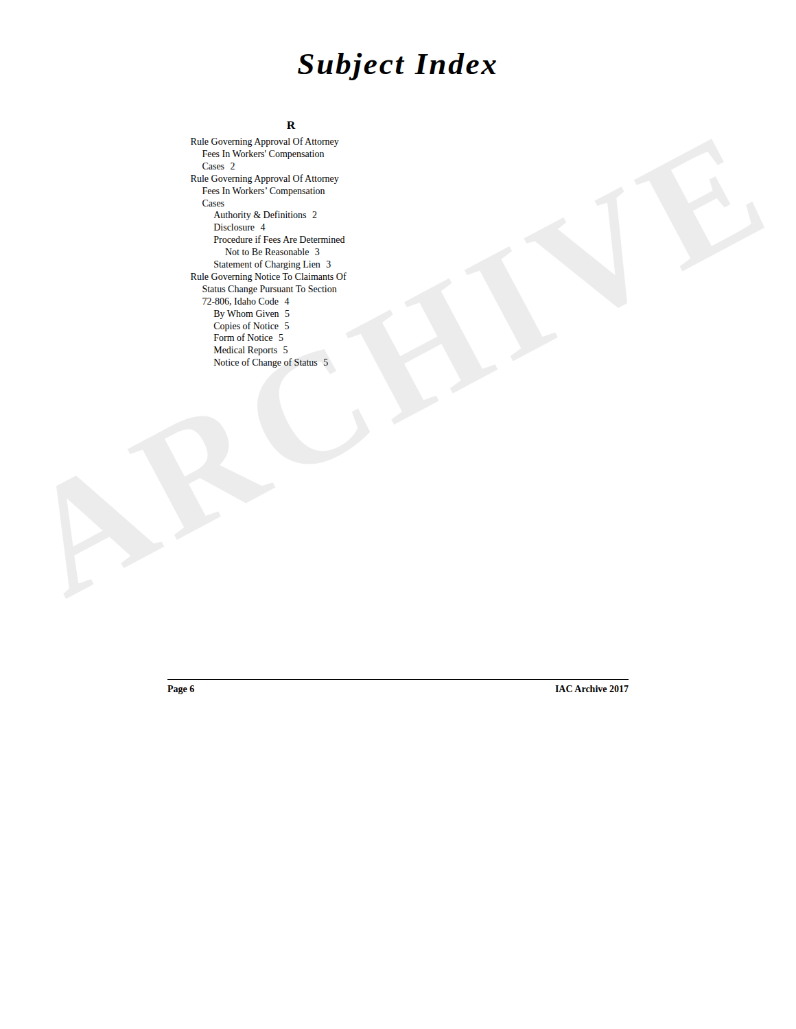ARCHIVE
Subject Index
R
Rule Governing Approval Of Attorney Fees In Workers' Compensation Cases2
Rule Governing Approval Of Attorney Fees In Workers’ Compensation Cases Authority & Definitions2 Disclosure4 Procedure if Fees Are Determined Not to Be Reasonable3 Statement of Charging Lien3
Rule Governing Notice To Claimants Of Status Change Pursuant To Section 72-806, Idaho Code4 By Whom Given5 Copies of Notice5 Form of Notice5 Medical Reports5 Notice of Change of Status5
Page 6 IAC Archive 2017